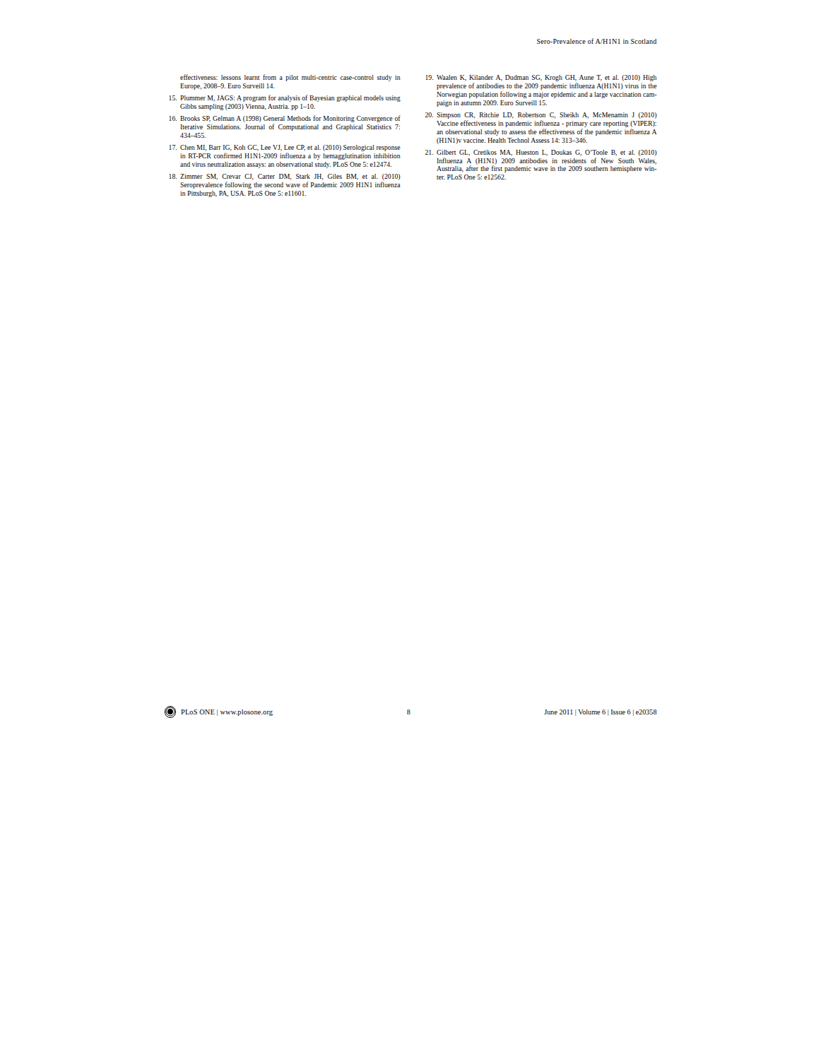Sero-Prevalence of A/H1N1 in Scotland
effectiveness: lessons learnt from a pilot multi-centric case-control study in Europe, 2008–9. Euro Surveill 14.
15. Plummer M, JAGS: A program for analysis of Bayesian graphical models using Gibbs sampling (2003) Vienna, Austria. pp 1–10.
16. Brooks SP, Gelman A (1998) General Methods for Monitoring Convergence of Iterative Simulations. Journal of Computational and Graphical Statistics 7: 434–455.
17. Chen MI, Barr IG, Koh GC, Lee VJ, Lee CP, et al. (2010) Serological response in RT-PCR confirmed H1N1-2009 influenza a by hemagglutination inhibition and virus neutralization assays: an observational study. PLoS One 5: e12474.
18. Zimmer SM, Crevar CJ, Carter DM, Stark JH, Giles BM, et al. (2010) Seroprevalence following the second wave of Pandemic 2009 H1N1 influenza in Pittsburgh, PA, USA. PLoS One 5: e11601.
19. Waalen K, Kilander A, Dudman SG, Krogh GH, Aune T, et al. (2010) High prevalence of antibodies to the 2009 pandemic influenza A(H1N1) virus in the Norwegian population following a major epidemic and a large vaccination campaign in autumn 2009. Euro Surveill 15.
20. Simpson CR, Ritchie LD, Robertson C, Sheikh A, McMenamin J (2010) Vaccine effectiveness in pandemic influenza - primary care reporting (VIPER): an observational study to assess the effectiveness of the pandemic influenza A (H1N1)v vaccine. Health Technol Assess 14: 313–346.
21. Gilbert GL, Cretikos MA, Hueston L, Doukas G, O’Toole B, et al. (2010) Influenza A (H1N1) 2009 antibodies in residents of New South Wales, Australia, after the first pandemic wave in the 2009 southern hemisphere winter. PLoS One 5: e12562.
PLoS ONE | www.plosone.org
8
June 2011 | Volume 6 | Issue 6 | e20358